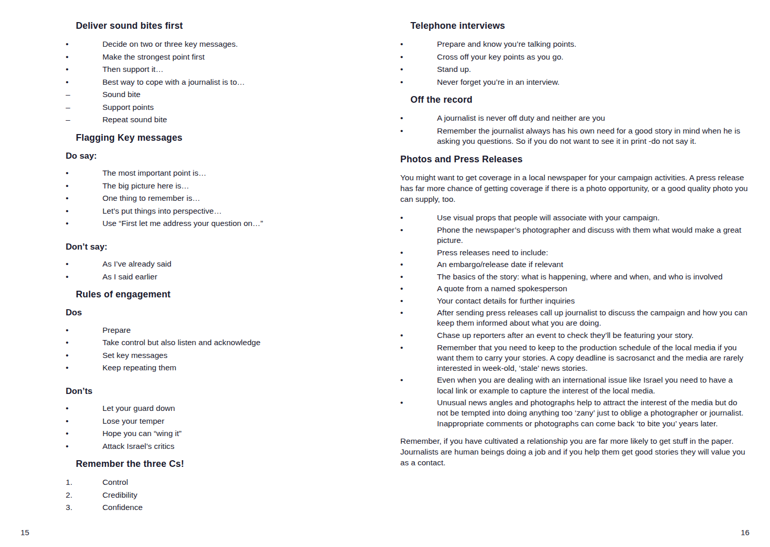Deliver sound bites first
•Decide on two or three key messages.
•Make the strongest point first
•Then support it…
•Best way to cope with a journalist is to…
–Sound bite
–Support points
–Repeat sound bite
Flagging Key messages
Do say:
•The most important point is…
•The big picture here is…
•One thing to remember is…
•Let’s put things into perspective…
•Use “First let me address your question on…”
Don’t say:
•As I’ve already said
•As I said earlier
Rules of engagement
Dos
•Prepare
•Take control but also listen and acknowledge
•Set key messages
•Keep repeating them
Don’ts
•Let your guard down
•Lose your temper
•Hope you can “wing it”
•Attack Israel’s critics
Remember the three Cs!
1. Control
2. Credibility
3. Confidence
15
Telephone interviews
•Prepare and know you’re talking points.
•Cross off your key points as you go.
•Stand up.
•Never forget you’re in an interview.
Off the record
•A journalist is never off duty and neither are you
•Remember the journalist always has his own need for a good story in mind when he is asking you questions. So if you do not want to see it in print -do not say it.
Photos and Press Releases
You might want to get coverage in a local newspaper for your campaign activities. A press release has far more chance of getting coverage if there is a photo opportunity, or a good quality photo you can supply, too.
•Use visual props that people will associate with your campaign.
•Phone the newspaper’s photographer and discuss with them what would make a great picture.
•Press releases need to include:
•An embargo/release date if relevant
•The basics of the story: what is happening, where and when, and who is involved
•A quote from a named spokesperson
•Your contact details for further inquiries
•After sending press releases call up journalist to discuss the campaign and how you can keep them informed about what you are doing.
•Chase up reporters after an event to check they’ll be featuring your story.
•Remember that you need to keep to the production schedule of the local media if you want them to carry your stories. A copy deadline is sacrosanct and the media are rarely interested in week-old, ‘stale’ news stories.
•Even when you are dealing with an international issue like Israel you need to have a local link or example to capture the interest of the local media.
•Unusual news angles and photographs help to attract the interest of the media but do not be tempted into doing anything too ‘zany’ just to oblige a photographer or journalist. Inappropriate comments or photographs can come back ‘to bite you’ years later.
Remember, if you have cultivated a relationship you are far more likely to get stuff in the paper. Journalists are human beings doing a job and if you help them get good stories they will value you as a contact.
16